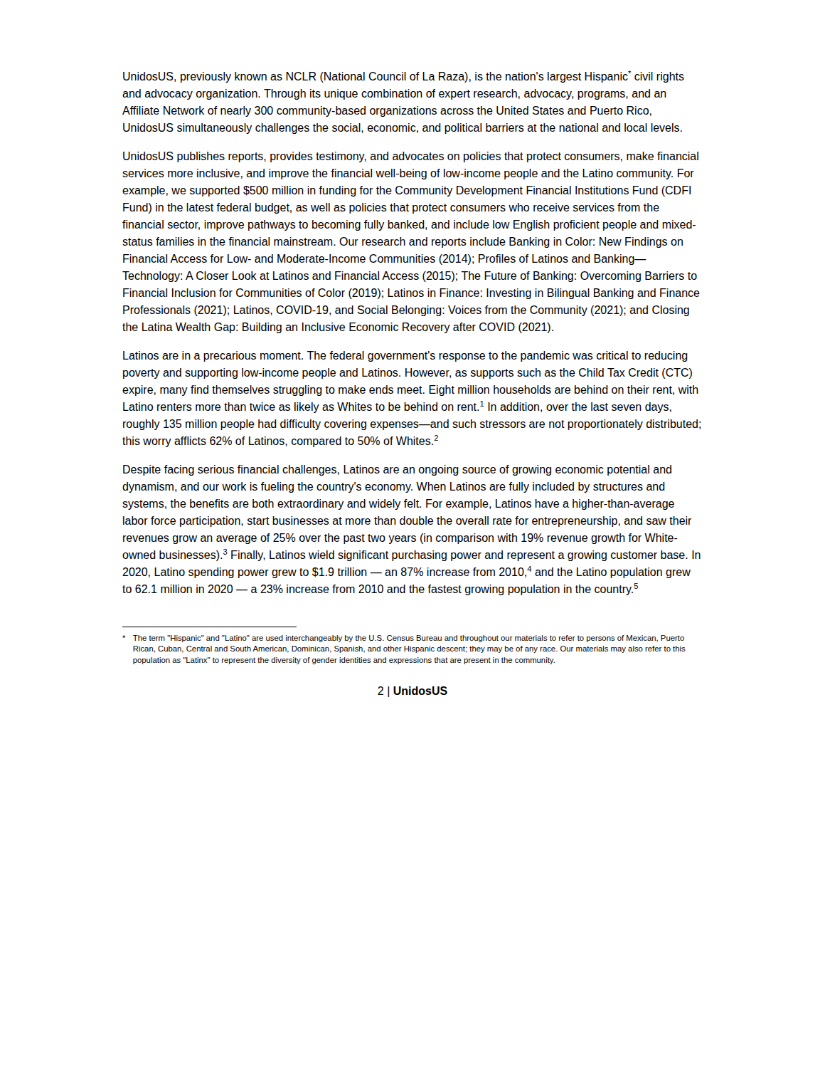UnidosUS, previously known as NCLR (National Council of La Raza), is the nation's largest Hispanic* civil rights and advocacy organization. Through its unique combination of expert research, advocacy, programs, and an Affiliate Network of nearly 300 community-based organizations across the United States and Puerto Rico, UnidosUS simultaneously challenges the social, economic, and political barriers at the national and local levels.
UnidosUS publishes reports, provides testimony, and advocates on policies that protect consumers, make financial services more inclusive, and improve the financial well-being of low-income people and the Latino community. For example, we supported $500 million in funding for the Community Development Financial Institutions Fund (CDFI Fund) in the latest federal budget, as well as policies that protect consumers who receive services from the financial sector, improve pathways to becoming fully banked, and include low English proficient people and mixed-status families in the financial mainstream. Our research and reports include Banking in Color: New Findings on Financial Access for Low- and Moderate-Income Communities (2014); Profiles of Latinos and Banking—Technology: A Closer Look at Latinos and Financial Access (2015); The Future of Banking: Overcoming Barriers to Financial Inclusion for Communities of Color (2019); Latinos in Finance: Investing in Bilingual Banking and Finance Professionals (2021); Latinos, COVID-19, and Social Belonging: Voices from the Community (2021); and Closing the Latina Wealth Gap: Building an Inclusive Economic Recovery after COVID (2021).
Latinos are in a precarious moment. The federal government's response to the pandemic was critical to reducing poverty and supporting low-income people and Latinos. However, as supports such as the Child Tax Credit (CTC) expire, many find themselves struggling to make ends meet. Eight million households are behind on their rent, with Latino renters more than twice as likely as Whites to be behind on rent.1 In addition, over the last seven days, roughly 135 million people had difficulty covering expenses—and such stressors are not proportionately distributed; this worry afflicts 62% of Latinos, compared to 50% of Whites.2
Despite facing serious financial challenges, Latinos are an ongoing source of growing economic potential and dynamism, and our work is fueling the country's economy. When Latinos are fully included by structures and systems, the benefits are both extraordinary and widely felt. For example, Latinos have a higher-than-average labor force participation, start businesses at more than double the overall rate for entrepreneurship, and saw their revenues grow an average of 25% over the past two years (in comparison with 19% revenue growth for White-owned businesses).3 Finally, Latinos wield significant purchasing power and represent a growing customer base. In 2020, Latino spending power grew to $1.9 trillion — an 87% increase from 2010,4 and the Latino population grew to 62.1 million in 2020 — a 23% increase from 2010 and the fastest growing population in the country.5
* The term "Hispanic" and "Latino" are used interchangeably by the U.S. Census Bureau and throughout our materials to refer to persons of Mexican, Puerto Rican, Cuban, Central and South American, Dominican, Spanish, and other Hispanic descent; they may be of any race. Our materials may also refer to this population as "Latinx" to represent the diversity of gender identities and expressions that are present in the community.
2 | UnidosUS